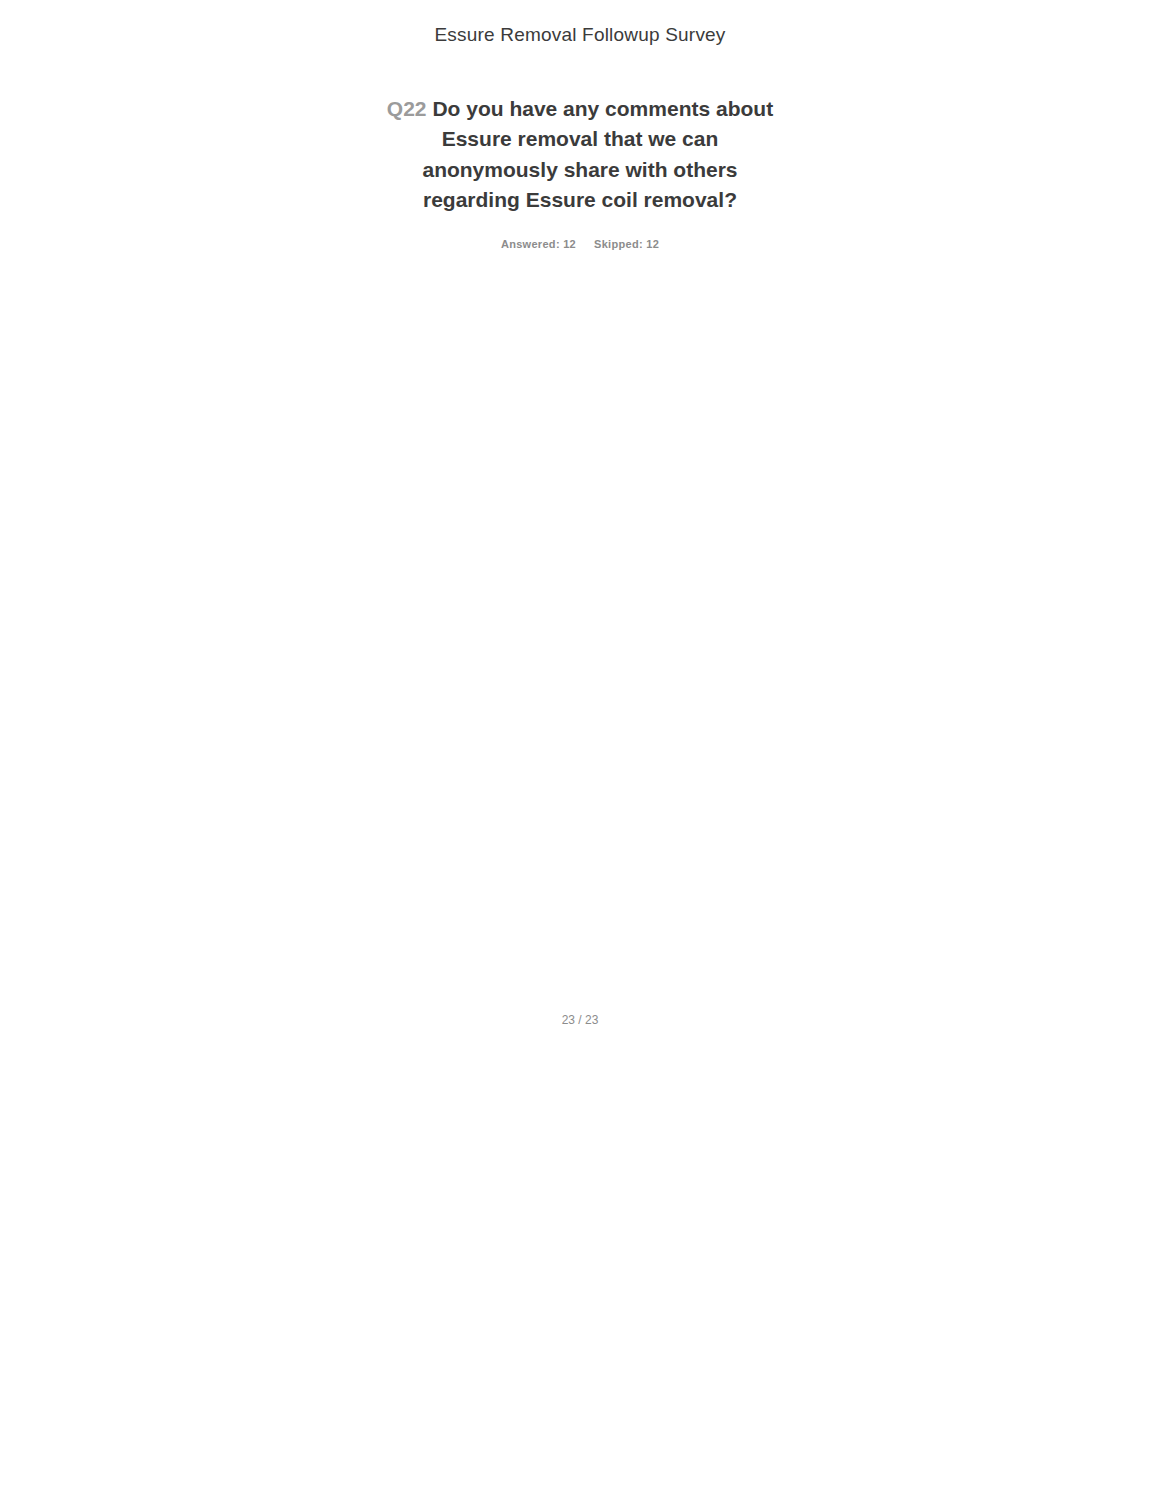Essure Removal Followup Survey
Q22 Do you have any comments about Essure removal that we can anonymously share with others regarding Essure coil removal?
Answered: 12 Skipped: 12
23 / 23